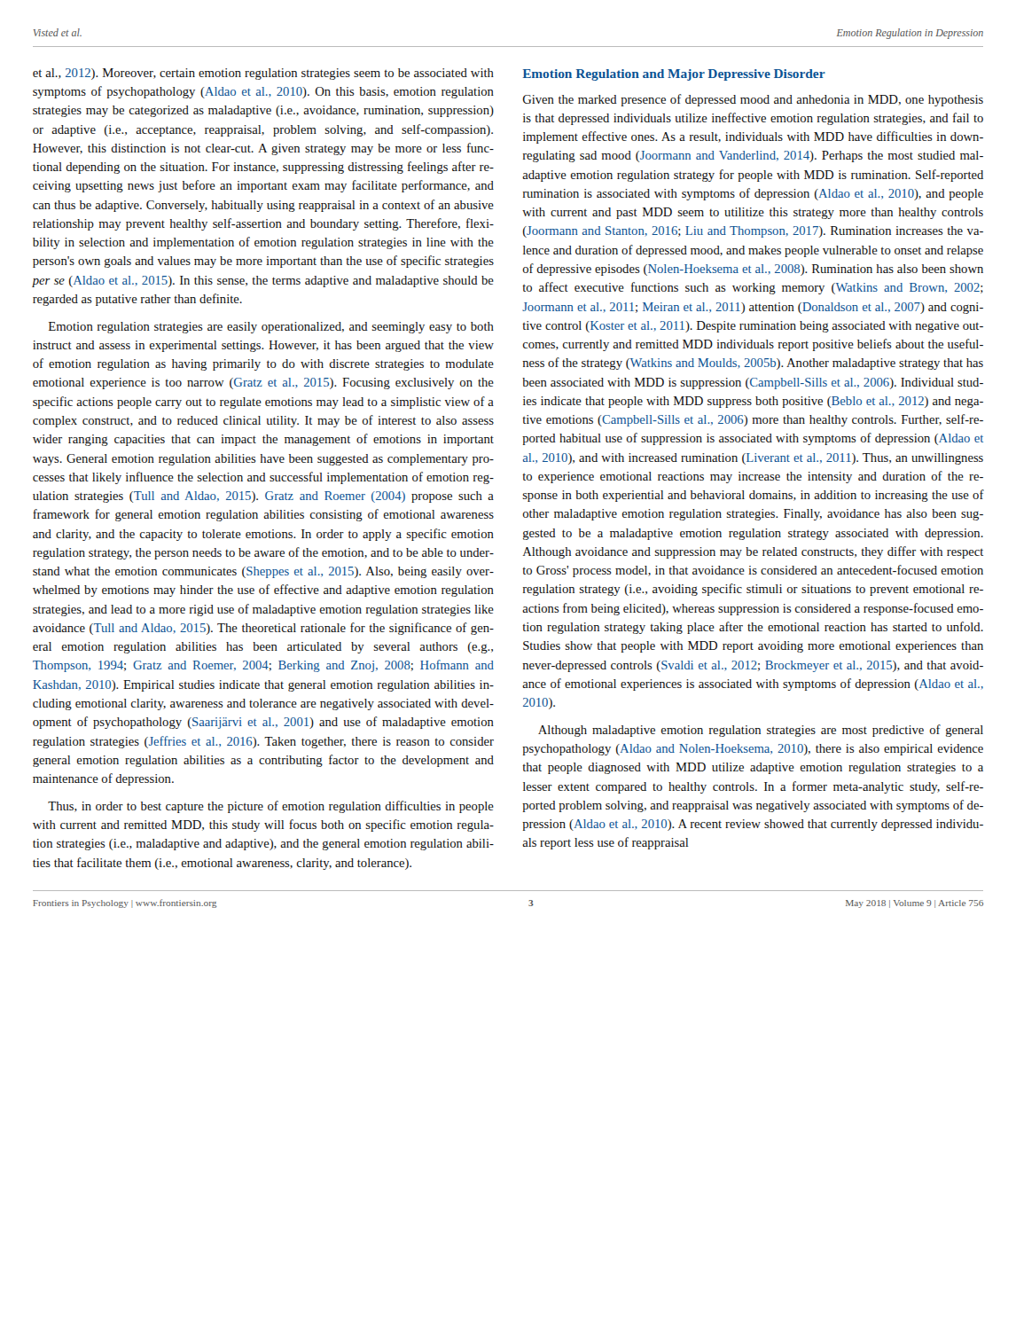Visted et al. Emotion Regulation in Depression
et al., 2012). Moreover, certain emotion regulation strategies seem to be associated with symptoms of psychopathology (Aldao et al., 2010). On this basis, emotion regulation strategies may be categorized as maladaptive (i.e., avoidance, rumination, suppression) or adaptive (i.e., acceptance, reappraisal, problem solving, and self-compassion). However, this distinction is not clear-cut. A given strategy may be more or less functional depending on the situation. For instance, suppressing distressing feelings after receiving upsetting news just before an important exam may facilitate performance, and can thus be adaptive. Conversely, habitually using reappraisal in a context of an abusive relationship may prevent healthy self-assertion and boundary setting. Therefore, flexibility in selection and implementation of emotion regulation strategies in line with the person's own goals and values may be more important than the use of specific strategies per se (Aldao et al., 2015). In this sense, the terms adaptive and maladaptive should be regarded as putative rather than definite.
Emotion regulation strategies are easily operationalized, and seemingly easy to both instruct and assess in experimental settings. However, it has been argued that the view of emotion regulation as having primarily to do with discrete strategies to modulate emotional experience is too narrow (Gratz et al., 2015). Focusing exclusively on the specific actions people carry out to regulate emotions may lead to a simplistic view of a complex construct, and to reduced clinical utility. It may be of interest to also assess wider ranging capacities that can impact the management of emotions in important ways. General emotion regulation abilities have been suggested as complementary processes that likely influence the selection and successful implementation of emotion regulation strategies (Tull and Aldao, 2015). Gratz and Roemer (2004) propose such a framework for general emotion regulation abilities consisting of emotional awareness and clarity, and the capacity to tolerate emotions. In order to apply a specific emotion regulation strategy, the person needs to be aware of the emotion, and to be able to understand what the emotion communicates (Sheppes et al., 2015). Also, being easily overwhelmed by emotions may hinder the use of effective and adaptive emotion regulation strategies, and lead to a more rigid use of maladaptive emotion regulation strategies like avoidance (Tull and Aldao, 2015). The theoretical rationale for the significance of general emotion regulation abilities has been articulated by several authors (e.g., Thompson, 1994; Gratz and Roemer, 2004; Berking and Znoj, 2008; Hofmann and Kashdan, 2010). Empirical studies indicate that general emotion regulation abilities including emotional clarity, awareness and tolerance are negatively associated with development of psychopathology (Saarijärvi et al., 2001) and use of maladaptive emotion regulation strategies (Jeffries et al., 2016). Taken together, there is reason to consider general emotion regulation abilities as a contributing factor to the development and maintenance of depression.
Thus, in order to best capture the picture of emotion regulation difficulties in people with current and remitted MDD, this study will focus both on specific emotion regulation strategies (i.e., maladaptive and adaptive), and the general emotion regulation abilities that facilitate them (i.e., emotional awareness, clarity, and tolerance).
Emotion Regulation and Major Depressive Disorder
Given the marked presence of depressed mood and anhedonia in MDD, one hypothesis is that depressed individuals utilize ineffective emotion regulation strategies, and fail to implement effective ones. As a result, individuals with MDD have difficulties in down-regulating sad mood (Joormann and Vanderlind, 2014). Perhaps the most studied maladaptive emotion regulation strategy for people with MDD is rumination. Self-reported rumination is associated with symptoms of depression (Aldao et al., 2010), and people with current and past MDD seem to utilitize this strategy more than healthy controls (Joormann and Stanton, 2016; Liu and Thompson, 2017). Rumination increases the valence and duration of depressed mood, and makes people vulnerable to onset and relapse of depressive episodes (Nolen-Hoeksema et al., 2008). Rumination has also been shown to affect executive functions such as working memory (Watkins and Brown, 2002; Joormann et al., 2011; Meiran et al., 2011) attention (Donaldson et al., 2007) and cognitive control (Koster et al., 2011). Despite rumination being associated with negative outcomes, currently and remitted MDD individuals report positive beliefs about the usefulness of the strategy (Watkins and Moulds, 2005b). Another maladaptive strategy that has been associated with MDD is suppression (Campbell-Sills et al., 2006). Individual studies indicate that people with MDD suppress both positive (Beblo et al., 2012) and negative emotions (Campbell-Sills et al., 2006) more than healthy controls. Further, self-reported habitual use of suppression is associated with symptoms of depression (Aldao et al., 2010), and with increased rumination (Liverant et al., 2011). Thus, an unwillingness to experience emotional reactions may increase the intensity and duration of the response in both experiential and behavioral domains, in addition to increasing the use of other maladaptive emotion regulation strategies. Finally, avoidance has also been suggested to be a maladaptive emotion regulation strategy associated with depression. Although avoidance and suppression may be related constructs, they differ with respect to Gross' process model, in that avoidance is considered an antecedent-focused emotion regulation strategy (i.e., avoiding specific stimuli or situations to prevent emotional reactions from being elicited), whereas suppression is considered a response-focused emotion regulation strategy taking place after the emotional reaction has started to unfold. Studies show that people with MDD report avoiding more emotional experiences than never-depressed controls (Svaldi et al., 2012; Brockmeyer et al., 2015), and that avoidance of emotional experiences is associated with symptoms of depression (Aldao et al., 2010).
Although maladaptive emotion regulation strategies are most predictive of general psychopathology (Aldao and Nolen-Hoeksema, 2010), there is also empirical evidence that people diagnosed with MDD utilize adaptive emotion regulation strategies to a lesser extent compared to healthy controls. In a former meta-analytic study, self-reported problem solving, and reappraisal was negatively associated with symptoms of depression (Aldao et al., 2010). A recent review showed that currently depressed individuals report less use of reappraisal
Frontiers in Psychology | www.frontiersin.org 3 May 2018 | Volume 9 | Article 756